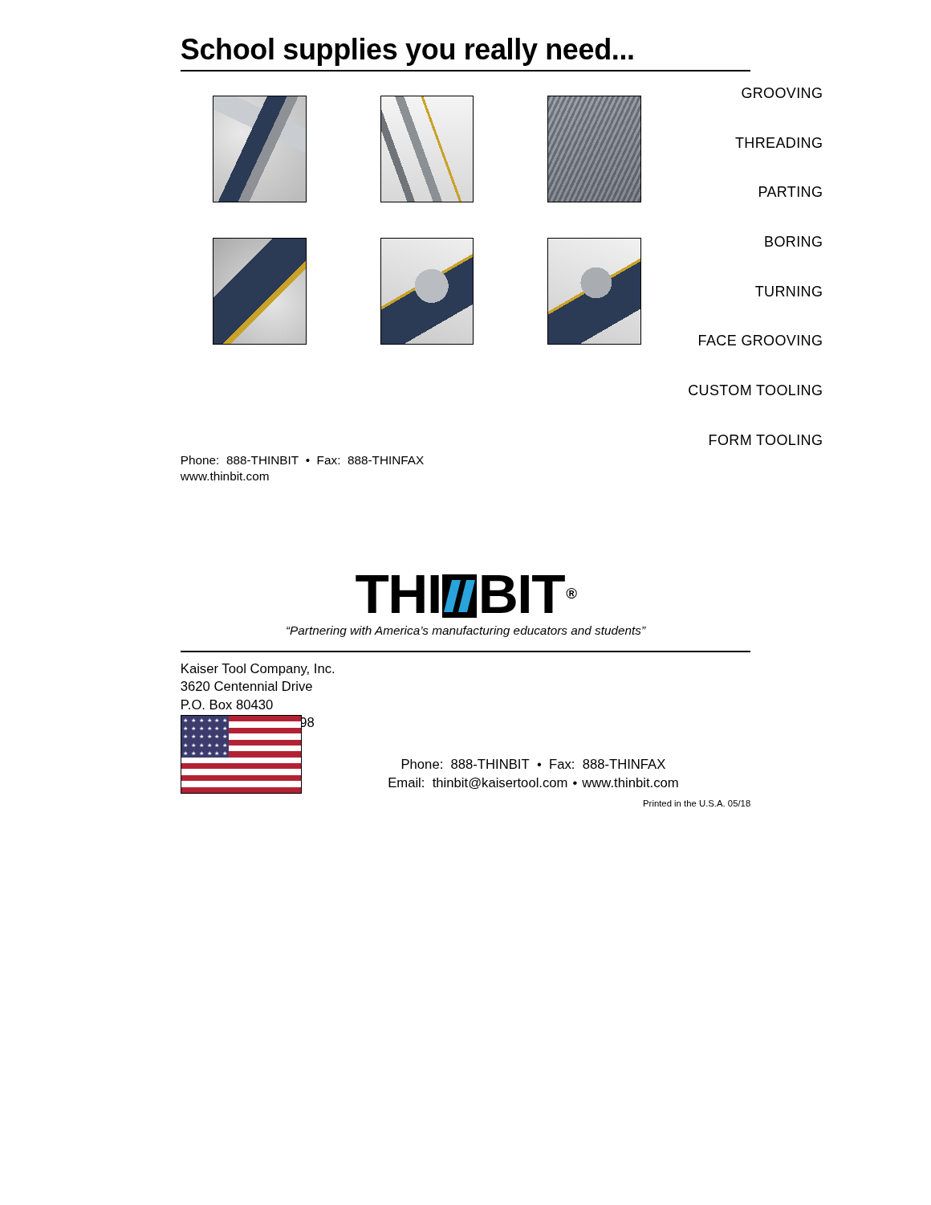School supplies you really need...
GROOVING
THREADING
PARTING
BORING
TURNING
FACE GROOVING
CUSTOM TOOLING
FORM TOOLING
Phone: 888-THINBIT • Fax: 888-THINFAX
www.thinbit.com
THI BIT®
“Partnering with America’s manufacturing educators and students”
Kaiser Tool Company, Inc.
3620 Centennial Drive
P.O. Box 80430
Fort Wayne, IN 46898
★★★★★★ ★★★★★★ ★★★★★★ ★★★★★★ ★★★★★★
Phone: 888-THINBIT • Fax: 888-THINFAX
Email: thinbit@kaisertool.com•www.thinbit.com
Printed in the U.S.A. 05/18